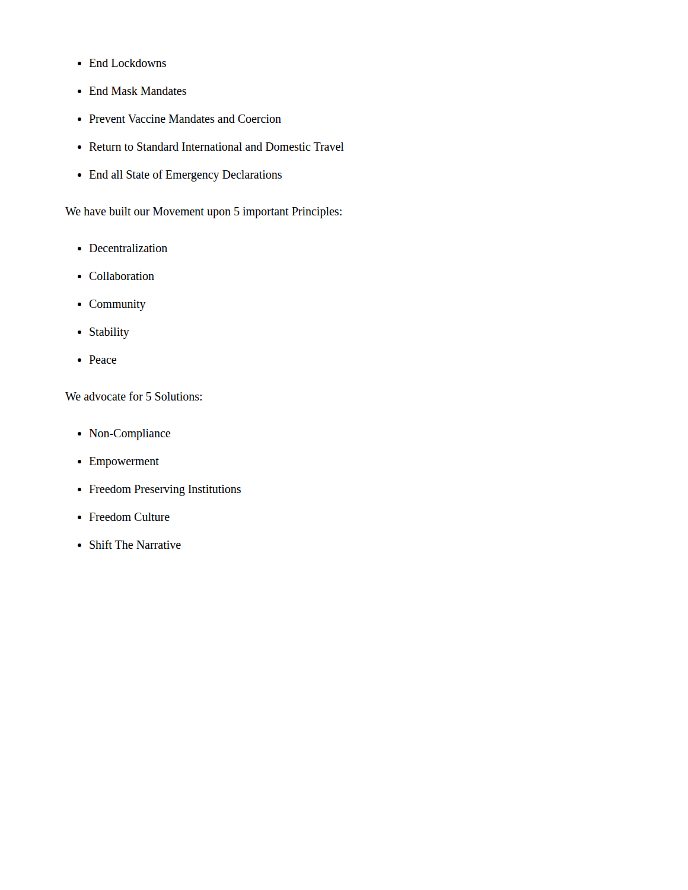End Lockdowns
End Mask Mandates
Prevent Vaccine Mandates and Coercion
Return to Standard International and Domestic Travel
End all State of Emergency Declarations
We have built our Movement upon 5 important Principles:
Decentralization
Collaboration
Community
Stability
Peace
We advocate for 5 Solutions:
Non-Compliance
Empowerment
Freedom Preserving Institutions
Freedom Culture
Shift The Narrative